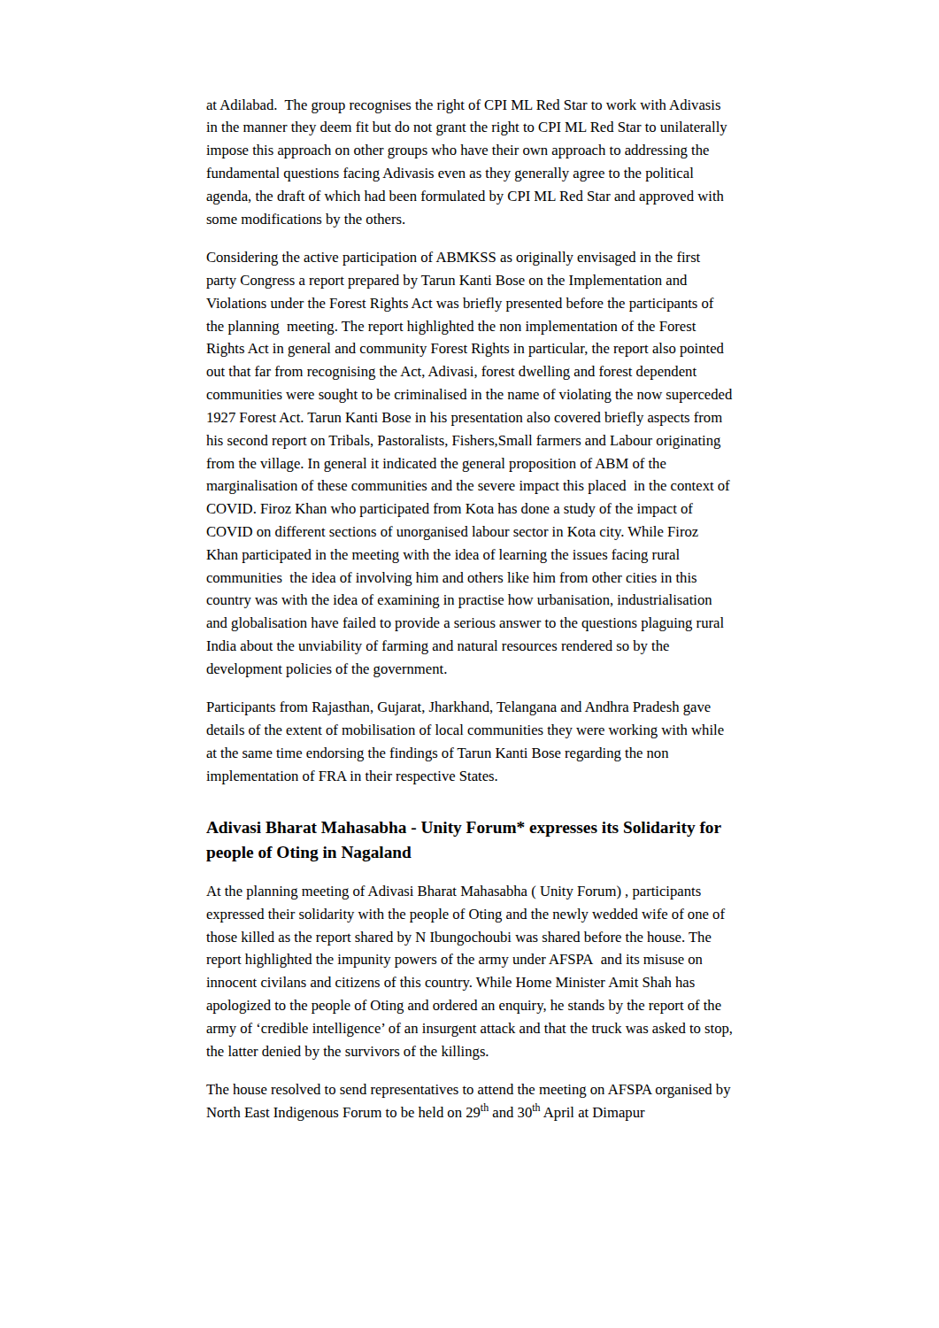at Adilabad. The group recognises the right of CPI ML Red Star to work with Adivasis in the manner they deem fit but do not grant the right to CPI ML Red Star to unilaterally impose this approach on other groups who have their own approach to addressing the fundamental questions facing Adivasis even as they generally agree to the political agenda, the draft of which had been formulated by CPI ML Red Star and approved with some modifications by the others.
Considering the active participation of ABMKSS as originally envisaged in the first party Congress a report prepared by Tarun Kanti Bose on the Implementation and Violations under the Forest Rights Act was briefly presented before the participants of the planning meeting. The report highlighted the non implementation of the Forest Rights Act in general and community Forest Rights in particular, the report also pointed out that far from recognising the Act, Adivasi, forest dwelling and forest dependent communities were sought to be criminalised in the name of violating the now superceded 1927 Forest Act. Tarun Kanti Bose in his presentation also covered briefly aspects from his second report on Tribals, Pastoralists, Fishers,Small farmers and Labour originating from the village. In general it indicated the general proposition of ABM of the marginalisation of these communities and the severe impact this placed in the context of COVID. Firoz Khan who participated from Kota has done a study of the impact of COVID on different sections of unorganised labour sector in Kota city. While Firoz Khan participated in the meeting with the idea of learning the issues facing rural communities the idea of involving him and others like him from other cities in this country was with the idea of examining in practise how urbanisation, industrialisation and globalisation have failed to provide a serious answer to the questions plaguing rural India about the unviability of farming and natural resources rendered so by the development policies of the government.
Participants from Rajasthan, Gujarat, Jharkhand, Telangana and Andhra Pradesh gave details of the extent of mobilisation of local communities they were working with while at the same time endorsing the findings of Tarun Kanti Bose regarding the non implementation of FRA in their respective States.
Adivasi Bharat Mahasabha - Unity Forum* expresses its Solidarity for people of Oting in Nagaland
At the planning meeting of Adivasi Bharat Mahasabha ( Unity Forum) , participants expressed their solidarity with the people of Oting and the newly wedded wife of one of those killed as the report shared by N Ibungochoubi was shared before the house. The report highlighted the impunity powers of the army under AFSPA and its misuse on innocent civilans and citizens of this country. While Home Minister Amit Shah has apologized to the people of Oting and ordered an enquiry, he stands by the report of the army of ‘credible intelligence’ of an insurgent attack and that the truck was asked to stop, the latter denied by the survivors of the killings.
The house resolved to send representatives to attend the meeting on AFSPA organised by North East Indigenous Forum to be held on 29th and 30th April at Dimapur